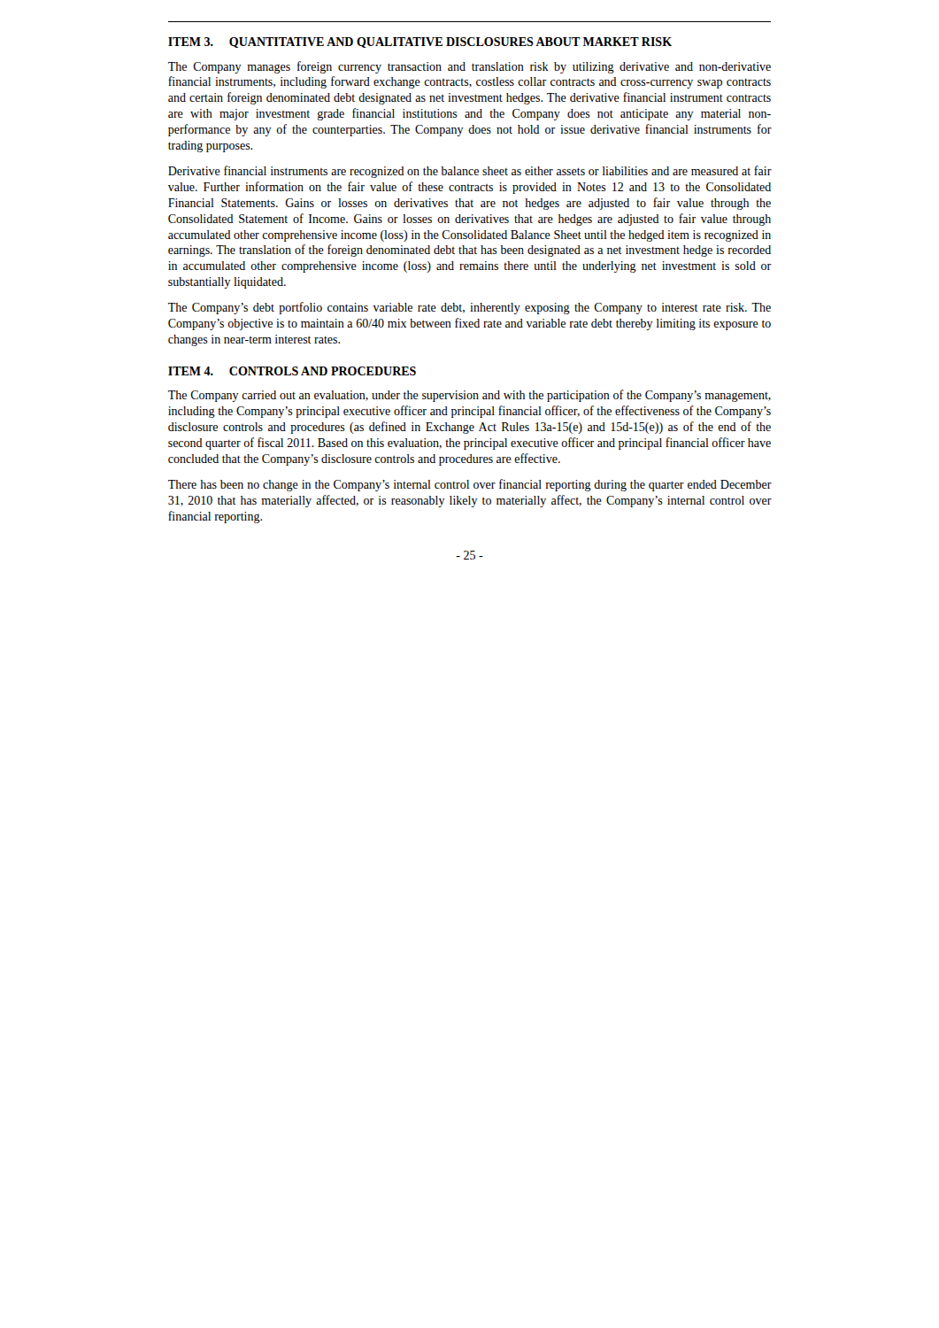ITEM 3. QUANTITATIVE AND QUALITATIVE DISCLOSURES ABOUT MARKET RISK
The Company manages foreign currency transaction and translation risk by utilizing derivative and non-derivative financial instruments, including forward exchange contracts, costless collar contracts and cross-currency swap contracts and certain foreign denominated debt designated as net investment hedges. The derivative financial instrument contracts are with major investment grade financial institutions and the Company does not anticipate any material non-performance by any of the counterparties. The Company does not hold or issue derivative financial instruments for trading purposes.
Derivative financial instruments are recognized on the balance sheet as either assets or liabilities and are measured at fair value. Further information on the fair value of these contracts is provided in Notes 12 and 13 to the Consolidated Financial Statements. Gains or losses on derivatives that are not hedges are adjusted to fair value through the Consolidated Statement of Income. Gains or losses on derivatives that are hedges are adjusted to fair value through accumulated other comprehensive income (loss) in the Consolidated Balance Sheet until the hedged item is recognized in earnings. The translation of the foreign denominated debt that has been designated as a net investment hedge is recorded in accumulated other comprehensive income (loss) and remains there until the underlying net investment is sold or substantially liquidated.
The Company’s debt portfolio contains variable rate debt, inherently exposing the Company to interest rate risk. The Company’s objective is to maintain a 60/40 mix between fixed rate and variable rate debt thereby limiting its exposure to changes in near-term interest rates.
ITEM 4. CONTROLS AND PROCEDURES
The Company carried out an evaluation, under the supervision and with the participation of the Company’s management, including the Company’s principal executive officer and principal financial officer, of the effectiveness of the Company’s disclosure controls and procedures (as defined in Exchange Act Rules 13a-15(e) and 15d-15(e)) as of the end of the second quarter of fiscal 2011. Based on this evaluation, the principal executive officer and principal financial officer have concluded that the Company’s disclosure controls and procedures are effective.
There has been no change in the Company’s internal control over financial reporting during the quarter ended December 31, 2010 that has materially affected, or is reasonably likely to materially affect, the Company’s internal control over financial reporting.
- 25 -